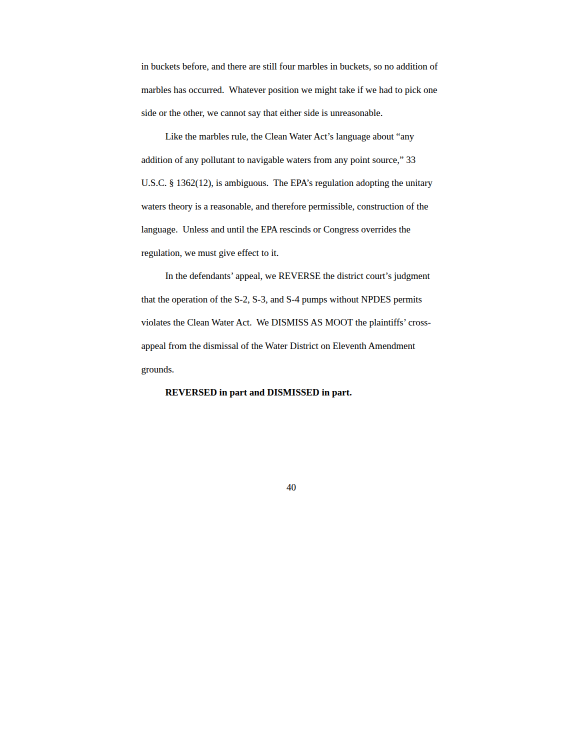in buckets before, and there are still four marbles in buckets, so no addition of marbles has occurred. Whatever position we might take if we had to pick one side or the other, we cannot say that either side is unreasonable.
Like the marbles rule, the Clean Water Act’s language about “any addition of any pollutant to navigable waters from any point source,” 33 U.S.C. § 1362(12), is ambiguous. The EPA’s regulation adopting the unitary waters theory is a reasonable, and therefore permissible, construction of the language. Unless and until the EPA rescinds or Congress overrides the regulation, we must give effect to it.
In the defendants’ appeal, we REVERSE the district court’s judgment that the operation of the S-2, S-3, and S-4 pumps without NPDES permits violates the Clean Water Act. We DISMISS AS MOOT the plaintiffs’ cross-appeal from the dismissal of the Water District on Eleventh Amendment grounds.
REVERSED in part and DISMISSED in part.
40